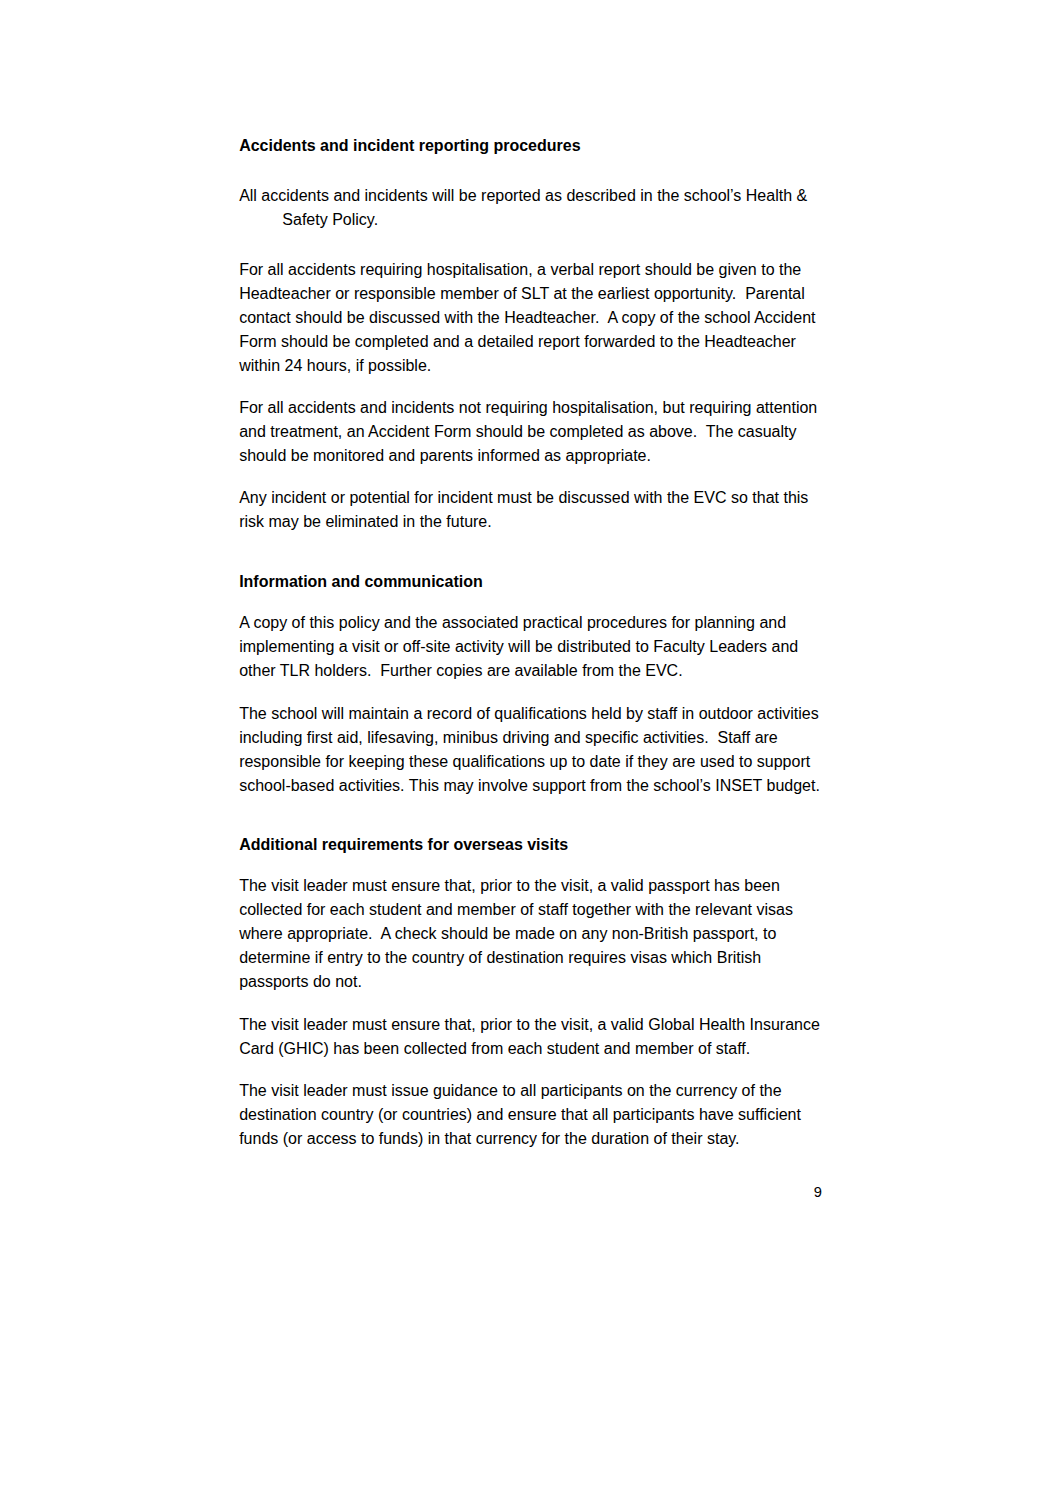Accidents and incident reporting procedures
All accidents and incidents will be reported as described in the school’s Health & Safety Policy.
For all accidents requiring hospitalisation, a verbal report should be given to the Headteacher or responsible member of SLT at the earliest opportunity. Parental contact should be discussed with the Headteacher. A copy of the school Accident Form should be completed and a detailed report forwarded to the Headteacher within 24 hours, if possible.
For all accidents and incidents not requiring hospitalisation, but requiring attention and treatment, an Accident Form should be completed as above. The casualty should be monitored and parents informed as appropriate.
Any incident or potential for incident must be discussed with the EVC so that this risk may be eliminated in the future.
Information and communication
A copy of this policy and the associated practical procedures for planning and implementing a visit or off-site activity will be distributed to Faculty Leaders and other TLR holders. Further copies are available from the EVC.
The school will maintain a record of qualifications held by staff in outdoor activities including first aid, lifesaving, minibus driving and specific activities. Staff are responsible for keeping these qualifications up to date if they are used to support school-based activities. This may involve support from the school’s INSET budget.
Additional requirements for overseas visits
The visit leader must ensure that, prior to the visit, a valid passport has been collected for each student and member of staff together with the relevant visas where appropriate. A check should be made on any non-British passport, to determine if entry to the country of destination requires visas which British passports do not.
The visit leader must ensure that, prior to the visit, a valid Global Health Insurance Card (GHIC) has been collected from each student and member of staff.
The visit leader must issue guidance to all participants on the currency of the destination country (or countries) and ensure that all participants have sufficient funds (or access to funds) in that currency for the duration of their stay.
9